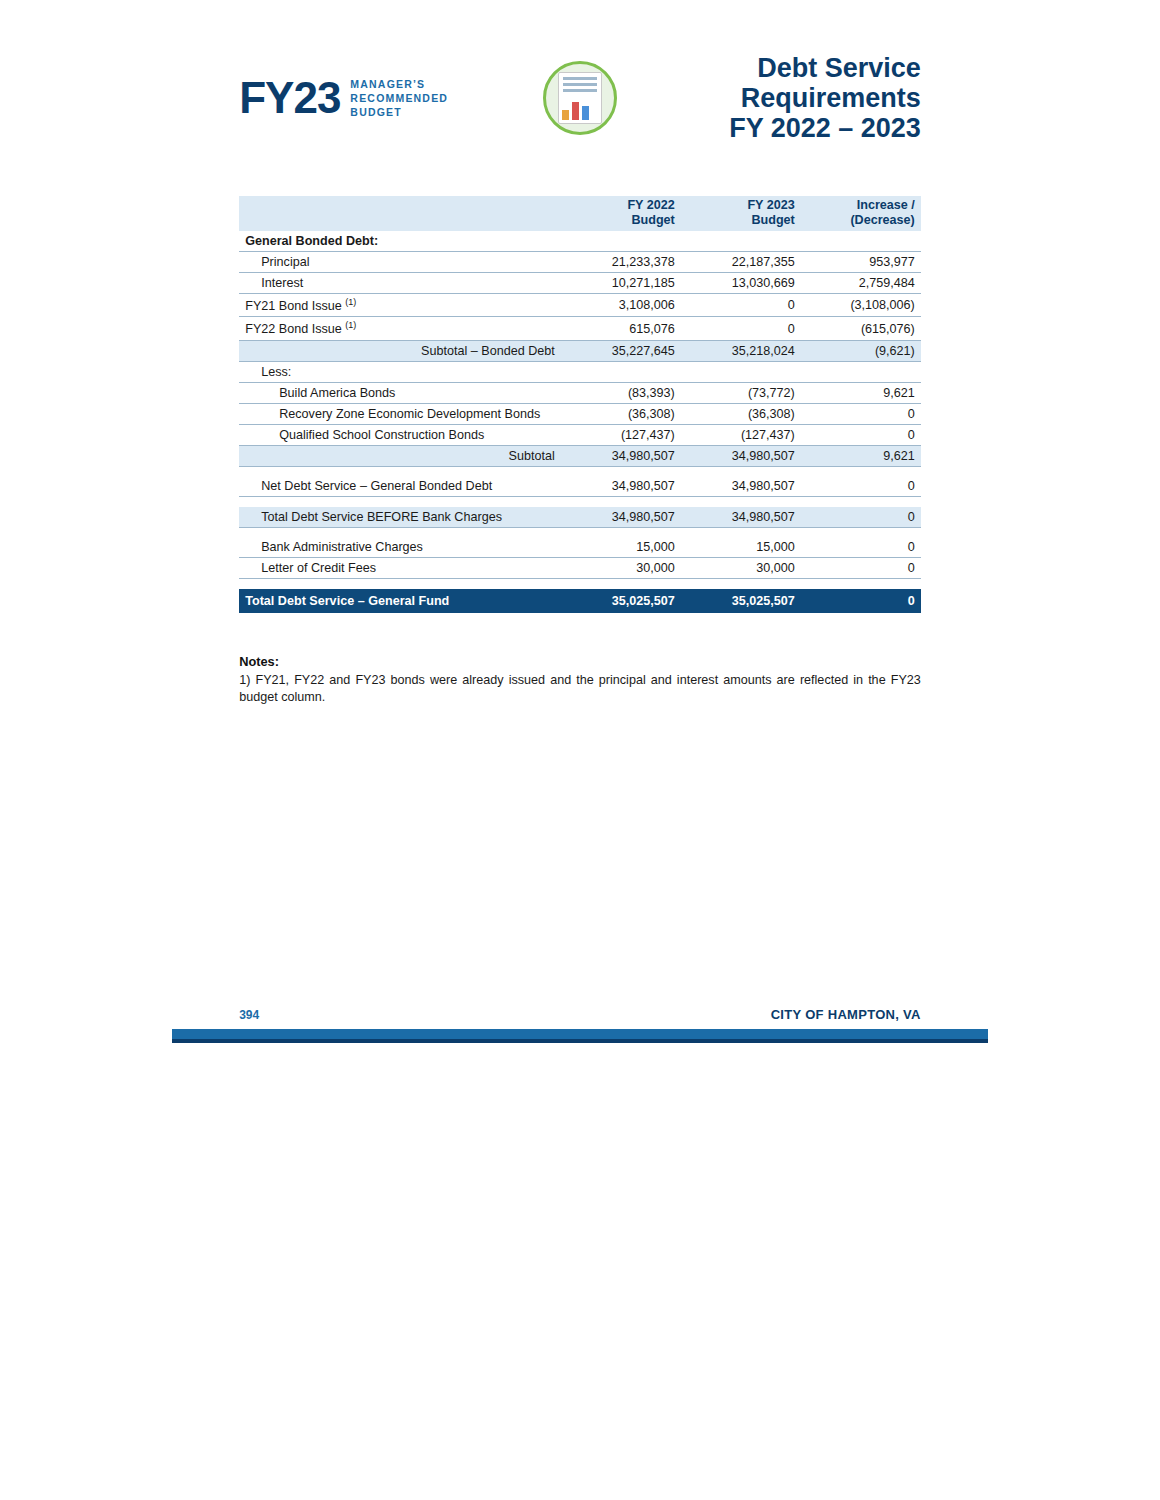FY23
Manager’s
Recommended
Budget
Debt Service
Requirements
FY 2022 – 2023
| | FY 2022 Budget | FY 2023 Budget | Increase / (Decrease) |
| --- | --- | --- | --- |
| General Bonded Debt: | | | |
| Principal | 21,233,378 | 22,187,355 | 953,977 |
| Interest | 10,271,185 | 13,030,669 | 2,759,484 |
| FY21 Bond Issue (1) | 3,108,006 | 0 | (3,108,006) |
| FY22 Bond Issue (1) | 615,076 | 0 | (615,076) |
| Subtotal – Bonded Debt | 35,227,645 | 35,218,024 | (9,621) |
| Less: | | | |
| Build America Bonds | (83,393) | (73,772) | 9,621 |
| Recovery Zone Economic Development Bonds | (36,308) | (36,308) | 0 |
| Qualified School Construction Bonds | (127,437) | (127,437) | 0 |
| Subtotal | 34,980,507 | 34,980,507 | 9,621 |
| Net Debt Service – General Bonded Debt | 34,980,507 | 34,980,507 | 0 |
| Total Debt Service BEFORE Bank Charges | 34,980,507 | 34,980,507 | 0 |
| Bank Administrative Charges | 15,000 | 15,000 | 0 |
| Letter of Credit Fees | 30,000 | 30,000 | 0 |
| Total Debt Service – General Fund | 35,025,507 | 35,025,507 | 0 |
Notes:
1) FY21, FY22 and FY23 bonds were already issued and the principal and interest amounts are reflected in the FY23 budget column.
394
CITY OF HAMPTON, VA